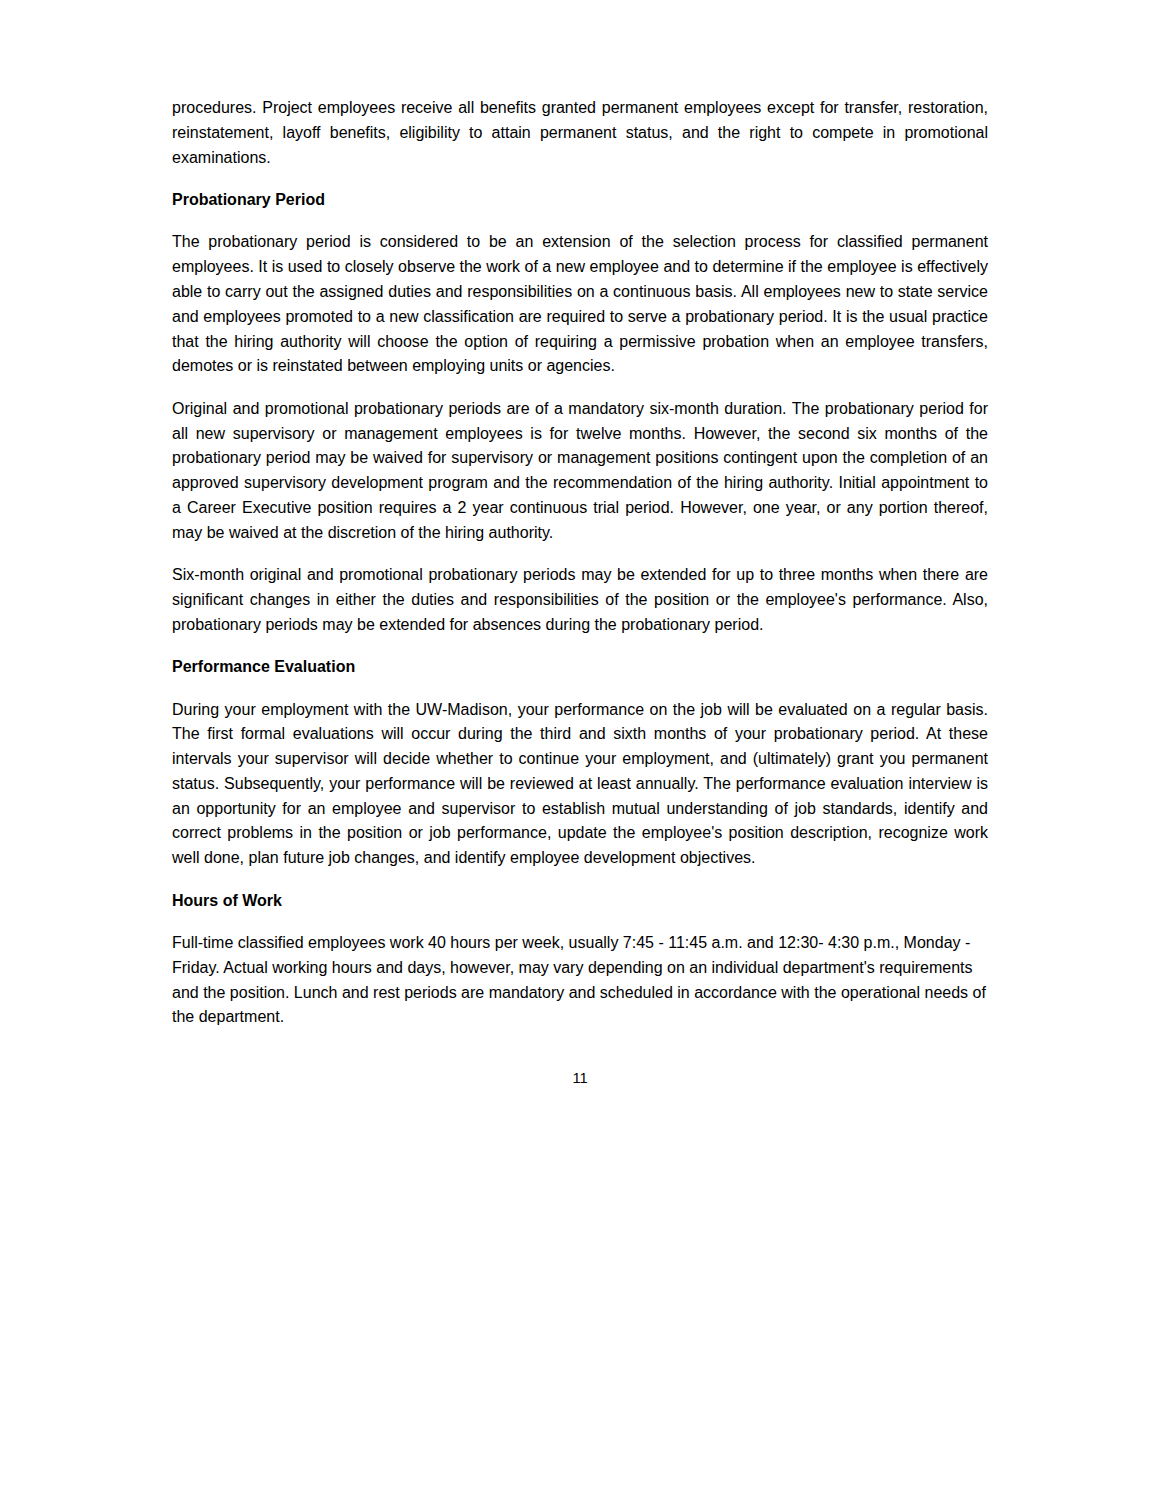procedures. Project employees receive all benefits granted permanent employees except for transfer, restoration, reinstatement, layoff benefits, eligibility to attain permanent status, and the right to compete in promotional examinations.
Probationary Period
The probationary period is considered to be an extension of the selection process for classified permanent employees. It is used to closely observe the work of a new employee and to determine if the employee is effectively able to carry out the assigned duties and responsibilities on a continuous basis. All employees new to state service and employees promoted to a new classification are required to serve a probationary period. It is the usual practice that the hiring authority will choose the option of requiring a permissive probation when an employee transfers, demotes or is reinstated between employing units or agencies.
Original and promotional probationary periods are of a mandatory six-month duration. The probationary period for all new supervisory or management employees is for twelve months. However, the second six months of the probationary period may be waived for supervisory or management positions contingent upon the completion of an approved supervisory development program and the recommendation of the hiring authority. Initial appointment to a Career Executive position requires a 2 year continuous trial period. However, one year, or any portion thereof, may be waived at the discretion of the hiring authority.
Six-month original and promotional probationary periods may be extended for up to three months when there are significant changes in either the duties and responsibilities of the position or the employee's performance. Also, probationary periods may be extended for absences during the probationary period.
Performance Evaluation
During your employment with the UW-Madison, your performance on the job will be evaluated on a regular basis. The first formal evaluations will occur during the third and sixth months of your probationary period. At these intervals your supervisor will decide whether to continue your employment, and (ultimately) grant you permanent status. Subsequently, your performance will be reviewed at least annually. The performance evaluation interview is an opportunity for an employee and supervisor to establish mutual understanding of job standards, identify and correct problems in the position or job performance, update the employee's position description, recognize work well done, plan future job changes, and identify employee development objectives.
Hours of Work
Full-time classified employees work 40 hours per week, usually 7:45 - 11:45 a.m. and 12:30- 4:30 p.m., Monday - Friday. Actual working hours and days, however, may vary depending on an individual department's requirements and the position. Lunch and rest periods are mandatory and scheduled in accordance with the operational needs of the department.
11